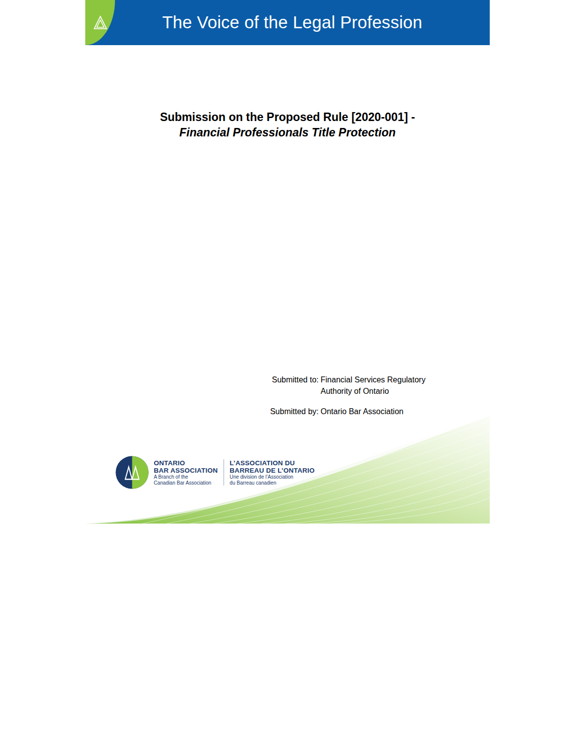The Voice of the Legal Profession
Submission on the Proposed Rule [2020-001] - Financial Professionals Title Protection
| Submitted to: | Financial Services Regulatory Authority of Ontario |
| Submitted by: | Ontario Bar Association |
ONTARIO
BAR ASSOCIATION
A Branch of the
Canadian Bar Association
L’ASSOCIATION DU
BARREAU DE L’ONTARIO
Une division de l’Association
du Barreau canadien